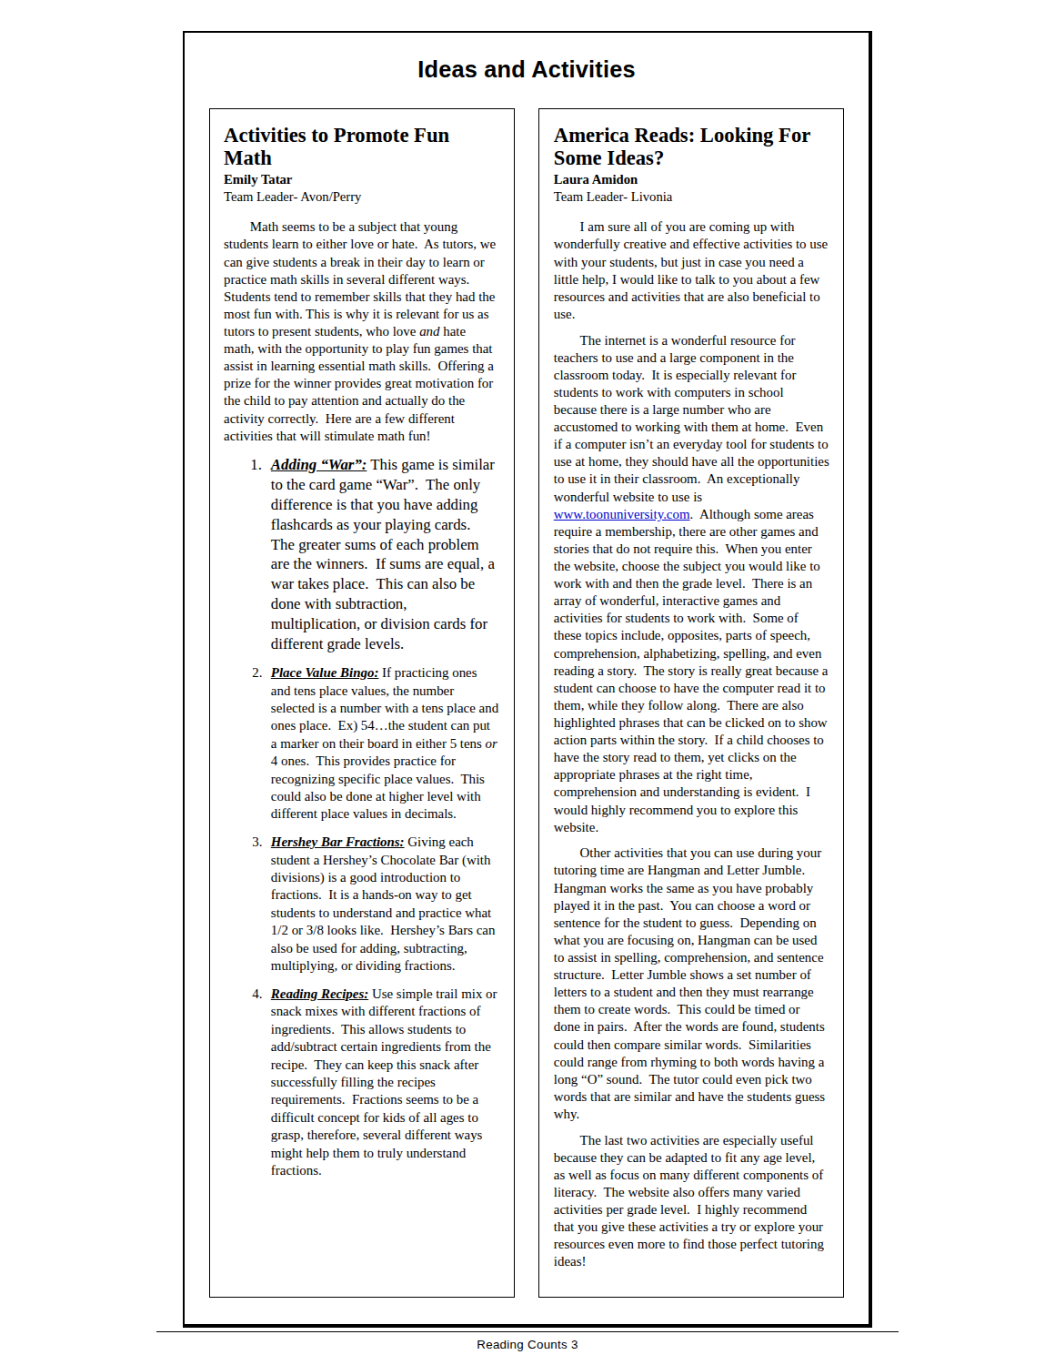Ideas and Activities
Activities to Promote Fun Math
Emily Tatar
Team Leader- Avon/Perry
Math seems to be a subject that young students learn to either love or hate. As tutors, we can give students a break in their day to learn or practice math skills in several different ways. Students tend to remember skills that they had the most fun with. This is why it is relevant for us as tutors to present students, who love and hate math, with the opportunity to play fun games that assist in learning essential math skills. Offering a prize for the winner provides great motivation for the child to pay attention and actually do the activity correctly. Here are a few different activities that will stimulate math fun!
Adding “War”: This game is similar to the card game “War”. The only difference is that you have adding flashcards as your playing cards. The greater sums of each problem are the winners. If sums are equal, a war takes place. This can also be done with subtraction, multiplication, or division cards for different grade levels.
Place Value Bingo: If practicing ones and tens place values, the number selected is a number with a tens place and ones place. Ex) 54…the student can put a marker on their board in either 5 tens or 4 ones. This provides practice for recognizing specific place values. This could also be done at higher level with different place values in decimals.
Hershey Bar Fractions: Giving each student a Hershey’s Chocolate Bar (with divisions) is a good introduction to fractions. It is a hands-on way to get students to understand and practice what 1/2 or 3/8 looks like. Hershey’s Bars can also be used for adding, subtracting, multiplying, or dividing fractions.
Reading Recipes: Use simple trail mix or snack mixes with different fractions of ingredients. This allows students to add/subtract certain ingredients from the recipe. They can keep this snack after successfully filling the recipes requirements. Fractions seems to be a difficult concept for kids of all ages to grasp, therefore, several different ways might help them to truly understand fractions.
America Reads: Looking For Some Ideas?
Laura Amidon
Team Leader- Livonia
I am sure all of you are coming up with wonderfully creative and effective activities to use with your students, but just in case you need a little help, I would like to talk to you about a few resources and activities that are also beneficial to use.
The internet is a wonderful resource for teachers to use and a large component in the classroom today. It is especially relevant for students to work with computers in school because there is a large number who are accustomed to working with them at home. Even if a computer isn’t an everyday tool for students to use at home, they should have all the opportunities to use it in their classroom. An exceptionally wonderful website to use is www.toonuniversity.com. Although some areas require a membership, there are other games and stories that do not require this. When you enter the website, choose the subject you would like to work with and then the grade level. There is an array of wonderful, interactive games and activities for students to work with. Some of these topics include, opposites, parts of speech, comprehension, alphabetizing, spelling, and even reading a story. The story is really great because a student can choose to have the computer read it to them, while they follow along. There are also highlighted phrases that can be clicked on to show action parts within the story. If a child chooses to have the story read to them, yet clicks on the appropriate phrases at the right time, comprehension and understanding is evident. I would highly recommend you to explore this website.
Other activities that you can use during your tutoring time are Hangman and Letter Jumble. Hangman works the same as you have probably played it in the past. You can choose a word or sentence for the student to guess. Depending on what you are focusing on, Hangman can be used to assist in spelling, comprehension, and sentence structure. Letter Jumble shows a set number of letters to a student and then they must rearrange them to create words. This could be timed or done in pairs. After the words are found, students could then compare similar words. Similarities could range from rhyming to both words having a long “O” sound. The tutor could even pick two words that are similar and have the students guess why.
The last two activities are especially useful because they can be adapted to fit any age level, as well as focus on many different components of literacy. The website also offers many varied activities per grade level. I highly recommend that you give these activities a try or explore your resources even more to find those perfect tutoring ideas!
Reading Counts 3